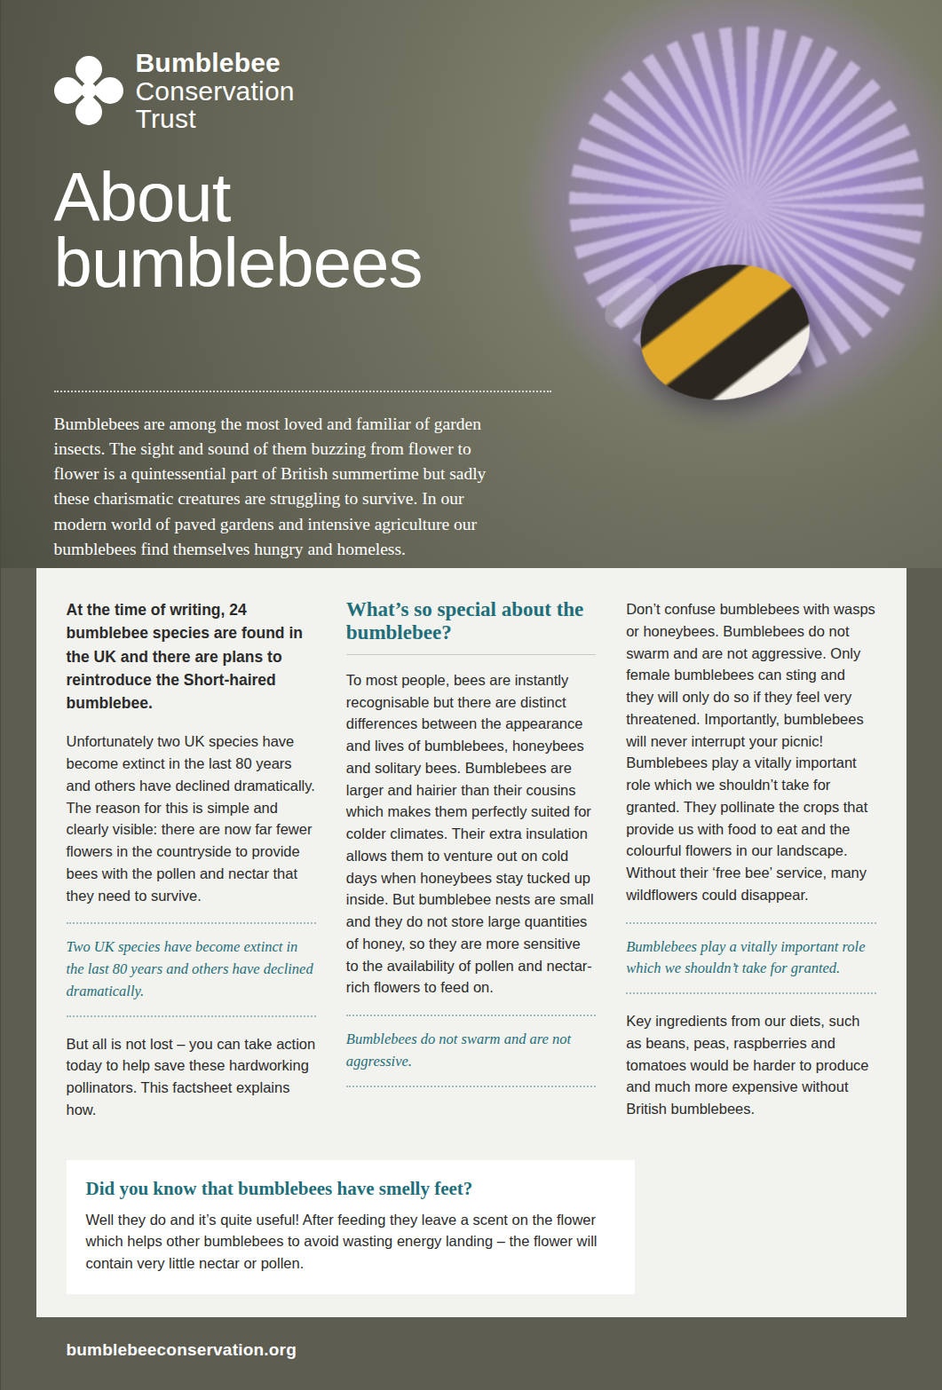Bumblebee Conservation Trust
About
bumblebees
Bumblebees are among the most loved and familiar of garden insects. The sight and sound of them buzzing from flower to flower is a quintessential part of British summertime but sadly these charismatic creatures are struggling to survive. In our modern world of paved gardens and intensive agriculture our bumblebees find themselves hungry and homeless.
At the time of writing, 24 bumblebee species are found in the UK and there are plans to reintroduce the Short-haired bumblebee.
Unfortunately two UK species have become extinct in the last 80 years and others have declined dramatically. The reason for this is simple and clearly visible: there are now far fewer flowers in the countryside to provide bees with the pollen and nectar that they need to survive.
Two UK species have become extinct in the last 80 years and others have declined dramatically.
But all is not lost – you can take action today to help save these hardworking pollinators. This factsheet explains how.
What’s so special about the bumblebee?
To most people, bees are instantly recognisable but there are distinct differences between the appearance and lives of bumblebees, honeybees and solitary bees. Bumblebees are larger and hairier than their cousins which makes them perfectly suited for colder climates. Their extra insulation allows them to venture out on cold days when honeybees stay tucked up inside. But bumblebee nests are small and they do not store large quantities of honey, so they are more sensitive to the availability of pollen and nectar-rich flowers to feed on.
Bumblebees do not swarm and are not aggressive.
Don’t confuse bumblebees with wasps or honeybees. Bumblebees do not swarm and are not aggressive. Only female bumblebees can sting and they will only do so if they feel very threatened. Importantly, bumblebees will never interrupt your picnic! Bumblebees play a vitally important role which we shouldn’t take for granted. They pollinate the crops that provide us with food to eat and the colourful flowers in our landscape. Without their ‘free bee’ service, many wildflowers could disappear.
Bumblebees play a vitally important role which we shouldn’t take for granted.
Key ingredients from our diets, such as beans, peas, raspberries and tomatoes would be harder to produce and much more expensive without British bumblebees.
Did you know that bumblebees have smelly feet?
Well they do and it’s quite useful! After feeding they leave a scent on the flower which helps other bumblebees to avoid wasting energy landing – the flower will contain very little nectar or pollen.
bumblebeeconservation.org